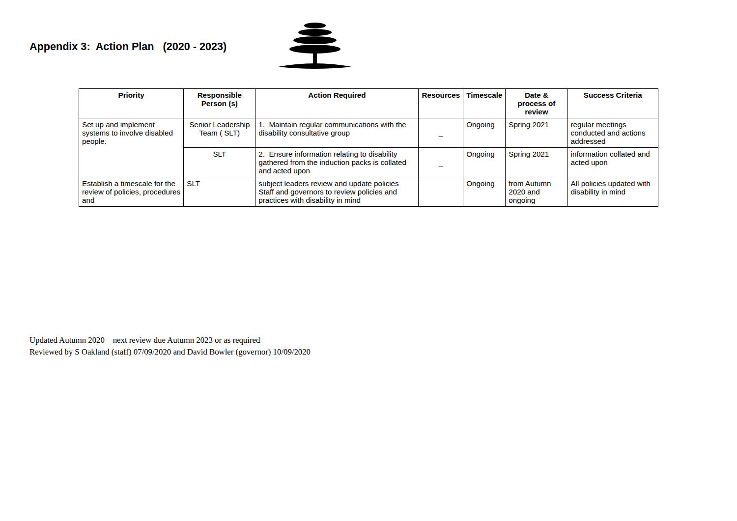Appendix 3: Action Plan (2020 - 2023)
| Priority | Responsible Person (s) | Action Required | Resources | Timescale | Date & process of review | Success Criteria |
| --- | --- | --- | --- | --- | --- | --- |
| Set up and implement systems to involve disabled people. | Senior Leadership Team ( SLT) | 1. Maintain regular communications with the disability consultative group | _ | Ongoing | Spring 2021 | regular meetings conducted and actions addressed |
| SLT | 2. Ensure information relating to disability gathered from the induction packs is collated and acted upon | _ | Ongoing | Spring 2021 | information collated and acted upon |
| Establish a timescale for the review of policies, procedures and | SLT | subject leaders review and update policies Staff and governors to review policies and practices with disability in mind | | Ongoing | from Autumn 2020 and ongoing | All policies updated with disability in mind |
Updated Autumn 2020 – next review due Autumn 2023 or as required
Reviewed by S Oakland (staff) 07/09/2020 and David Bowler (governor) 10/09/2020